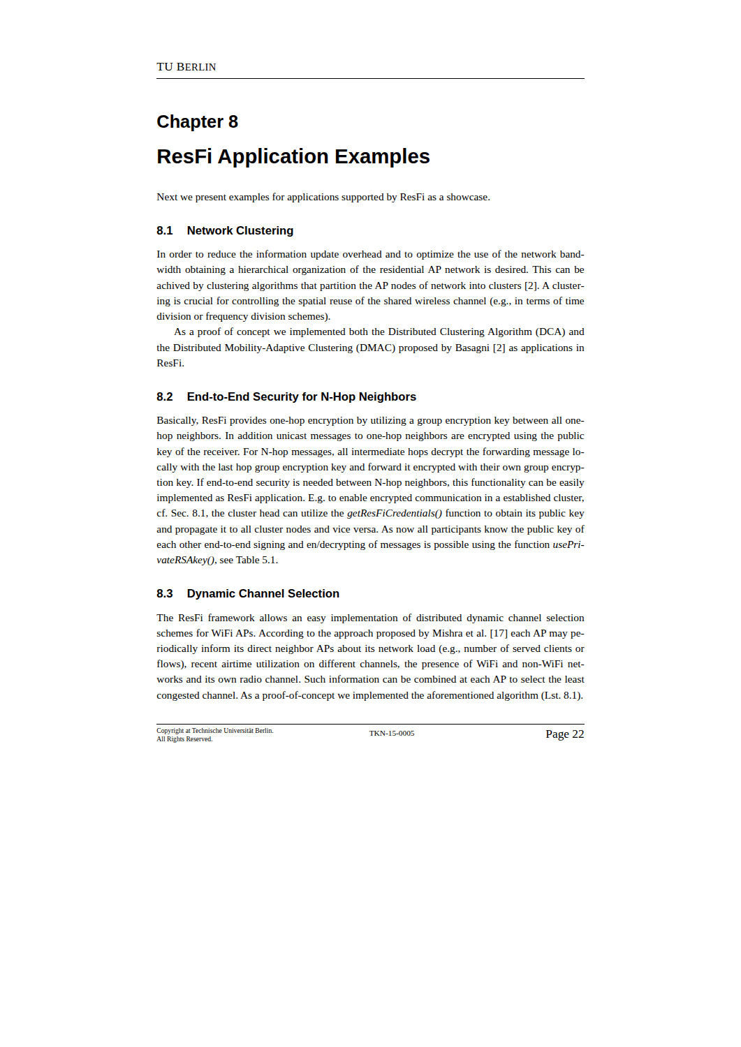TU BERLIN
Chapter 8
ResFi Application Examples
Next we present examples for applications supported by ResFi as a showcase.
8.1 Network Clustering
In order to reduce the information update overhead and to optimize the use of the network bandwidth obtaining a hierarchical organization of the residential AP network is desired. This can be achived by clustering algorithms that partition the AP nodes of network into clusters [2]. A clustering is crucial for controlling the spatial reuse of the shared wireless channel (e.g., in terms of time division or frequency division schemes).
As a proof of concept we implemented both the Distributed Clustering Algorithm (DCA) and the Distributed Mobility-Adaptive Clustering (DMAC) proposed by Basagni [2] as applications in ResFi.
8.2 End-to-End Security for N-Hop Neighbors
Basically, ResFi provides one-hop encryption by utilizing a group encryption key between all one-hop neighbors. In addition unicast messages to one-hop neighbors are encrypted using the public key of the receiver. For N-hop messages, all intermediate hops decrypt the forwarding message locally with the last hop group encryption key and forward it encrypted with their own group encryption key. If end-to-end security is needed between N-hop neighbors, this functionality can be easily implemented as ResFi application. E.g. to enable encrypted communication in a established cluster, cf. Sec. 8.1, the cluster head can utilize the getResFiCredentials() function to obtain its public key and propagate it to all cluster nodes and vice versa. As now all participants know the public key of each other end-to-end signing and en/decrypting of messages is possible using the function usePrivateRSAkey(), see Table 5.1.
8.3 Dynamic Channel Selection
The ResFi framework allows an easy implementation of distributed dynamic channel selection schemes for WiFi APs. According to the approach proposed by Mishra et al. [17] each AP may periodically inform its direct neighbor APs about its network load (e.g., number of served clients or flows), recent airtime utilization on different channels, the presence of WiFi and non-WiFi networks and its own radio channel. Such information can be combined at each AP to select the least congested channel. As a proof-of-concept we implemented the aforementioned algorithm (Lst. 8.1).
Copyright at Technische Universität Berlin.
All Rights Reserved.
TKN-15-0005
Page 22